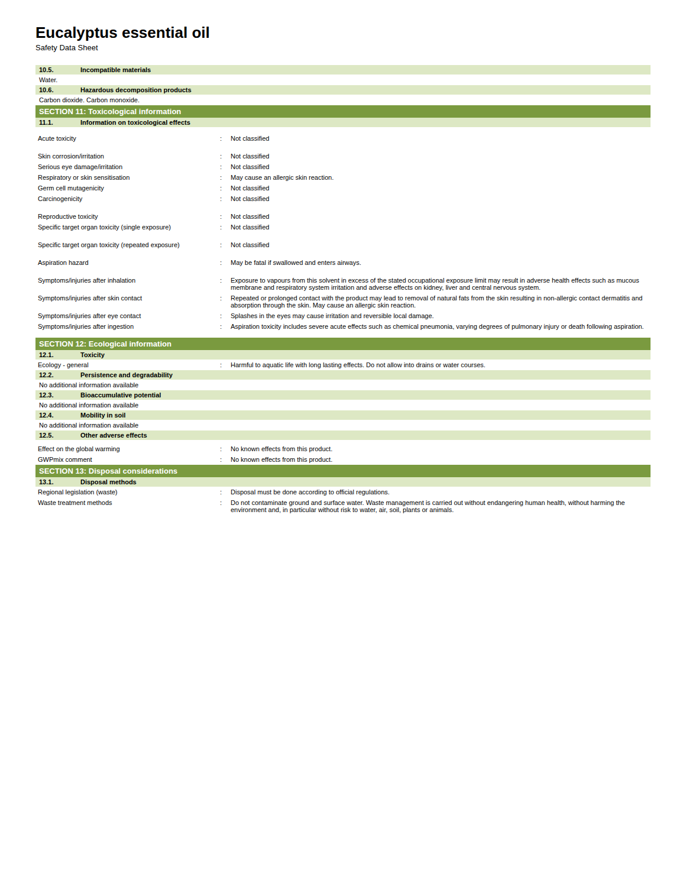Eucalyptus essential oil
Safety Data Sheet
10.5. Incompatible materials
Water.
10.6. Hazardous decomposition products
Carbon dioxide. Carbon monoxide.
SECTION 11: Toxicological information
11.1. Information on toxicological effects
| Acute toxicity | : | Not classified |
| Skin corrosion/irritation | : | Not classified |
| Serious eye damage/irritation | : | Not classified |
| Respiratory or skin sensitisation | : | May cause an allergic skin reaction. |
| Germ cell mutagenicity | : | Not classified |
| Carcinogenicity | : | Not classified |
| Reproductive toxicity | : | Not classified |
| Specific target organ toxicity (single exposure) | : | Not classified |
| Specific target organ toxicity (repeated exposure) | : | Not classified |
| Aspiration hazard | : | May be fatal if swallowed and enters airways. |
| Symptoms/injuries after inhalation | : | Exposure to vapours from this solvent in excess of the stated occupational exposure limit may result in adverse health effects such as mucous membrane and respiratory system irritation and adverse effects on kidney, liver and central nervous system. |
| Symptoms/injuries after skin contact | : | Repeated or prolonged contact with the product may lead to removal of natural fats from the skin resulting in non-allergic contact dermatitis and absorption through the skin. May cause an allergic skin reaction. |
| Symptoms/injuries after eye contact | : | Splashes in the eyes may cause irritation and reversible local damage. |
| Symptoms/injuries after ingestion | : | Aspiration toxicity includes severe acute effects such as chemical pneumonia, varying degrees of pulmonary injury or death following aspiration. |
SECTION 12: Ecological information
12.1. Toxicity
| Ecology - general | : | Harmful to aquatic life with long lasting effects. Do not allow into drains or water courses. |
12.2. Persistence and degradability
No additional information available
12.3. Bioaccumulative potential
No additional information available
12.4. Mobility in soil
No additional information available
12.5. Other adverse effects
| Effect on the global warming | : | No known effects from this product. |
| GWPmix comment | : | No known effects from this product. |
SECTION 13: Disposal considerations
13.1. Disposal methods
| Regional legislation (waste) | : | Disposal must be done according to official regulations. |
| Waste treatment methods | : | Do not contaminate ground and surface water. Waste management is carried out without endangering human health, without harming the environment and, in particular without risk to water, air, soil, plants or animals. |